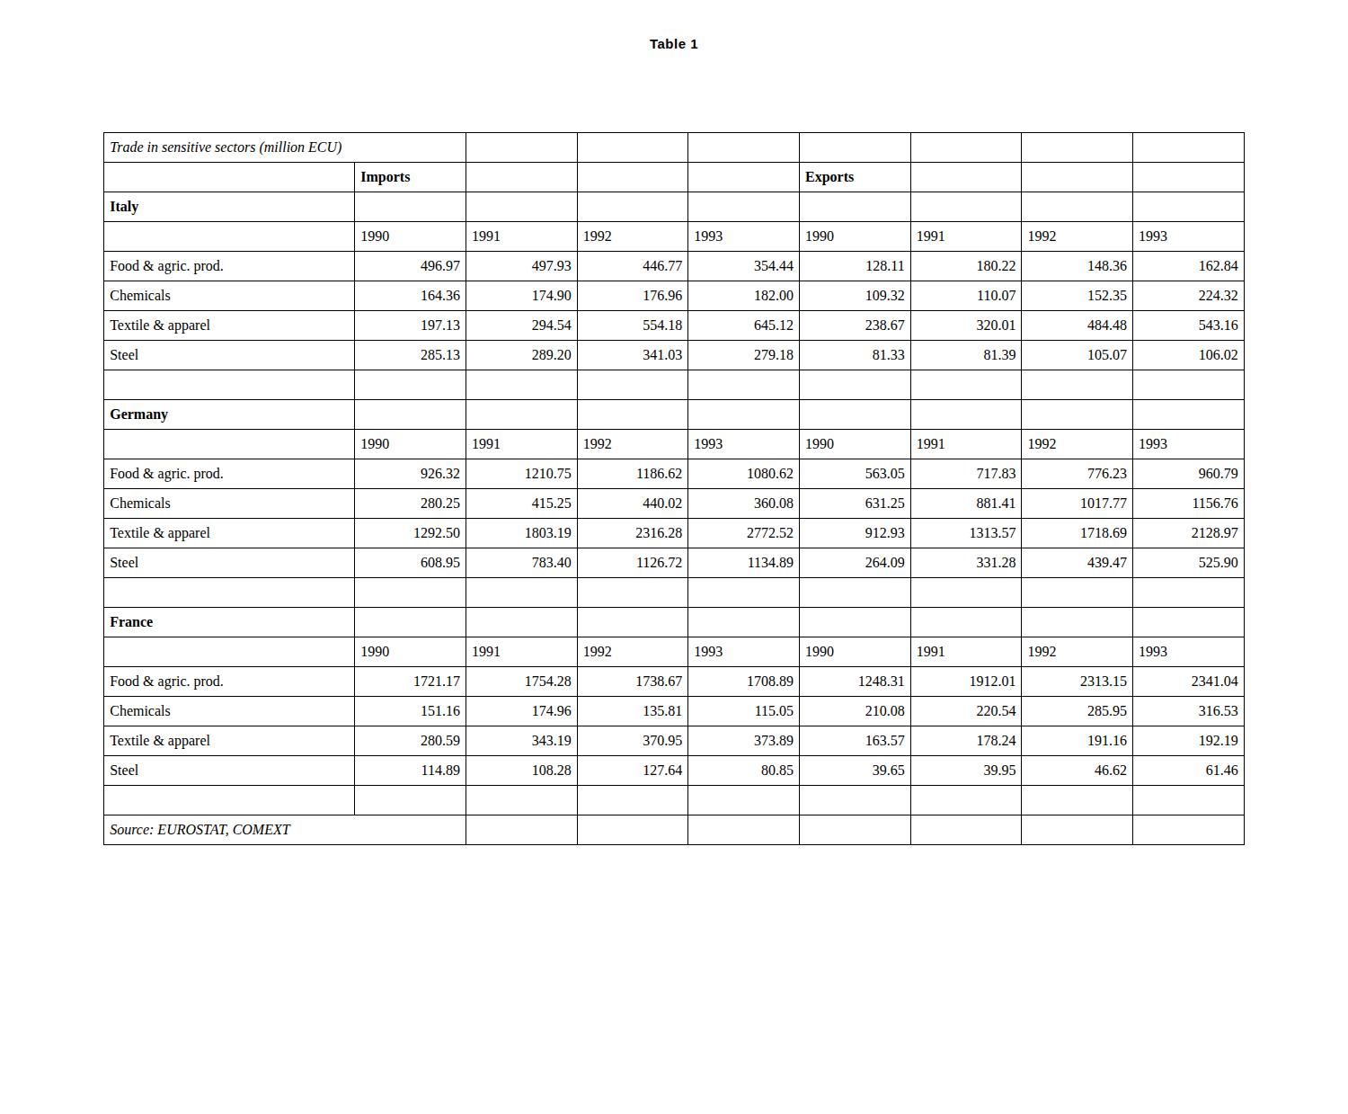Table 1
| Trade in sensitive sectors (million ECU) | | | | | | | |
| | Imports | | | | Exports | | | |
| Italy | | | | | | | | |
| | 1990 | 1991 | 1992 | 1993 | 1990 | 1991 | 1992 | 1993 |
| Food & agric. prod. | 496.97 | 497.93 | 446.77 | 354.44 | 128.11 | 180.22 | 148.36 | 162.84 |
| Chemicals | 164.36 | 174.90 | 176.96 | 182.00 | 109.32 | 110.07 | 152.35 | 224.32 |
| Textile & apparel | 197.13 | 294.54 | 554.18 | 645.12 | 238.67 | 320.01 | 484.48 | 543.16 |
| Steel | 285.13 | 289.20 | 341.03 | 279.18 | 81.33 | 81.39 | 105.07 | 106.02 |
| Germany | | | | | | | | |
| | 1990 | 1991 | 1992 | 1993 | 1990 | 1991 | 1992 | 1993 |
| Food & agric. prod. | 926.32 | 1210.75 | 1186.62 | 1080.62 | 563.05 | 717.83 | 776.23 | 960.79 |
| Chemicals | 280.25 | 415.25 | 440.02 | 360.08 | 631.25 | 881.41 | 1017.77 | 1156.76 |
| Textile & apparel | 1292.50 | 1803.19 | 2316.28 | 2772.52 | 912.93 | 1313.57 | 1718.69 | 2128.97 |
| Steel | 608.95 | 783.40 | 1126.72 | 1134.89 | 264.09 | 331.28 | 439.47 | 525.90 |
| France | | | | | | | | |
| | 1990 | 1991 | 1992 | 1993 | 1990 | 1991 | 1992 | 1993 |
| Food & agric. prod. | 1721.17 | 1754.28 | 1738.67 | 1708.89 | 1248.31 | 1912.01 | 2313.15 | 2341.04 |
| Chemicals | 151.16 | 174.96 | 135.81 | 115.05 | 210.08 | 220.54 | 285.95 | 316.53 |
| Textile & apparel | 280.59 | 343.19 | 370.95 | 373.89 | 163.57 | 178.24 | 191.16 | 192.19 |
| Steel | 114.89 | 108.28 | 127.64 | 80.85 | 39.65 | 39.95 | 46.62 | 61.46 |
| Source: EUROSTAT, COMEXT | | | | | | | |